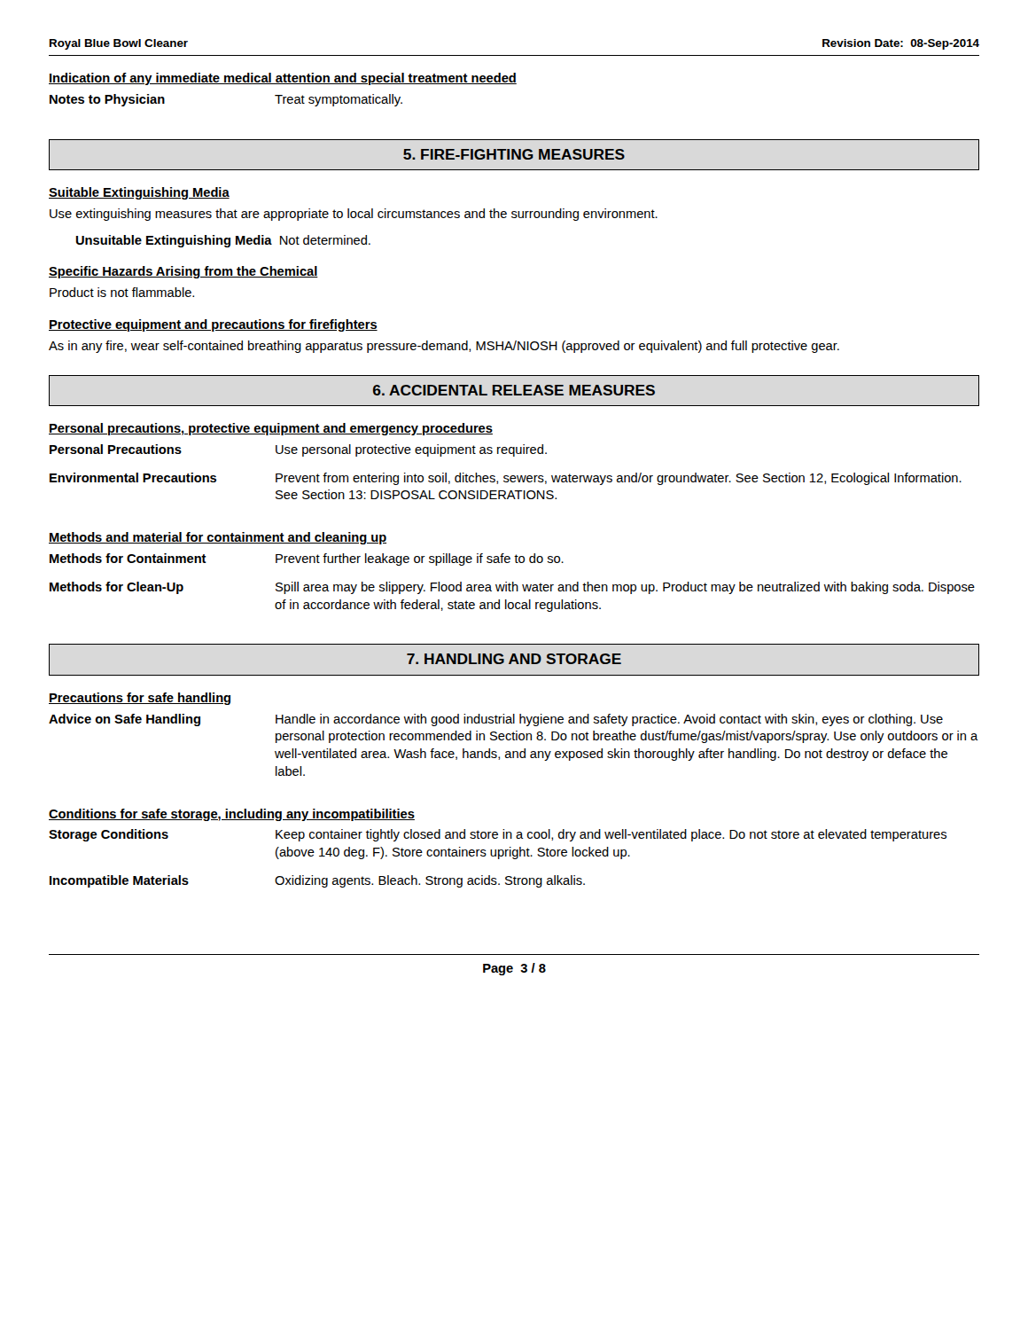Royal Blue Bowl Cleaner Revision Date: 08-Sep-2014
Indication of any immediate medical attention and special treatment needed
| Notes to Physician | Treat symptomatically. |
5. FIRE-FIGHTING MEASURES
Suitable Extinguishing Media
Use extinguishing measures that are appropriate to local circumstances and the surrounding environment.
Unsuitable Extinguishing Media Not determined.
Specific Hazards Arising from the Chemical
Product is not flammable.
Protective equipment and precautions for firefighters
As in any fire, wear self-contained breathing apparatus pressure-demand, MSHA/NIOSH (approved or equivalent) and full protective gear.
6. ACCIDENTAL RELEASE MEASURES
Personal precautions, protective equipment and emergency procedures
| Personal Precautions | Use personal protective equipment as required. |
| Environmental Precautions | Prevent from entering into soil, ditches, sewers, waterways and/or groundwater. See Section 12, Ecological Information. See Section 13: DISPOSAL CONSIDERATIONS. |
Methods and material for containment and cleaning up
| Methods for Containment | Prevent further leakage or spillage if safe to do so. |
| Methods for Clean-Up | Spill area may be slippery. Flood area with water and then mop up. Product may be neutralized with baking soda. Dispose of in accordance with federal, state and local regulations. |
7. HANDLING AND STORAGE
Precautions for safe handling
| Advice on Safe Handling | Handle in accordance with good industrial hygiene and safety practice. Avoid contact with skin, eyes or clothing. Use personal protection recommended in Section 8. Do not breathe dust/fume/gas/mist/vapors/spray. Use only outdoors or in a well-ventilated area. Wash face, hands, and any exposed skin thoroughly after handling. Do not destroy or deface the label. |
Conditions for safe storage, including any incompatibilities
| Storage Conditions | Keep container tightly closed and store in a cool, dry and well-ventilated place. Do not store at elevated temperatures (above 140 deg. F). Store containers upright. Store locked up. |
| Incompatible Materials | Oxidizing agents. Bleach. Strong acids. Strong alkalis. |
Page 3 / 8